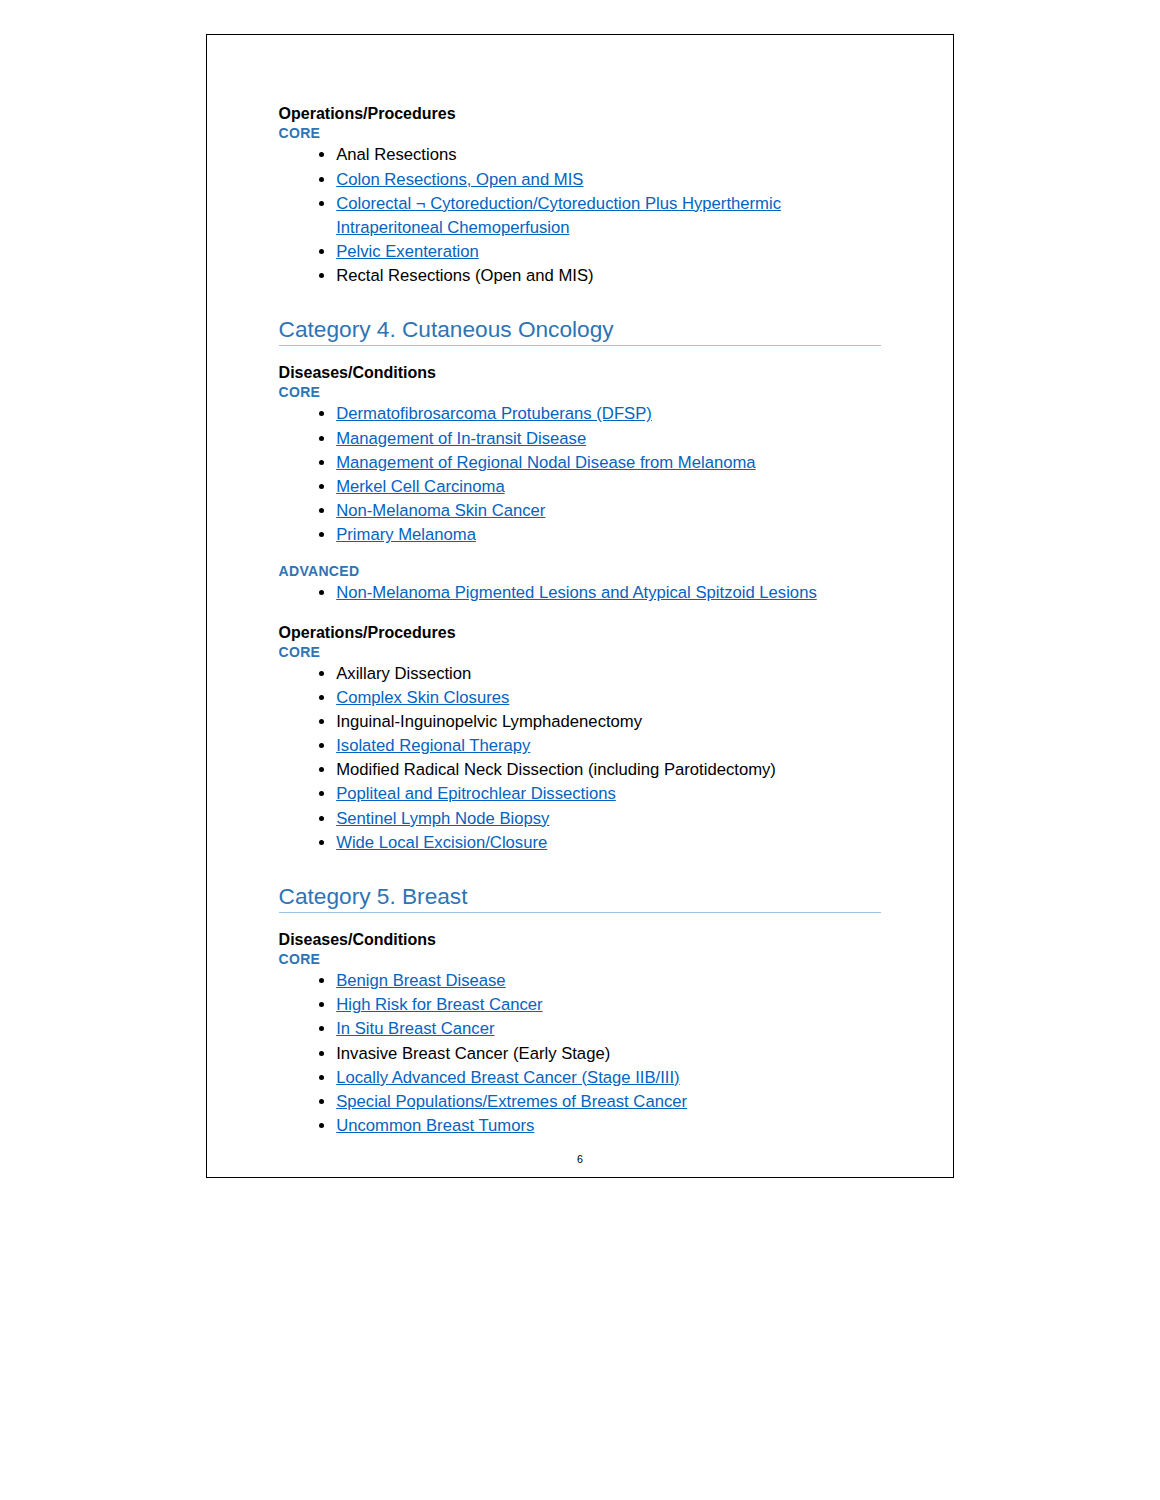Operations/Procedures
CORE
Anal Resections
Colon Resections, Open and MIS
Colorectal ¬ Cytoreduction/Cytoreduction Plus Hyperthermic Intraperitoneal Chemoperfusion
Pelvic Exenteration
Rectal Resections (Open and MIS)
Category 4. Cutaneous Oncology
Diseases/Conditions
CORE
Dermatofibrosarcoma Protuberans (DFSP)
Management of In-transit Disease
Management of Regional Nodal Disease from Melanoma
Merkel Cell Carcinoma
Non-Melanoma Skin Cancer
Primary Melanoma
ADVANCED
Non-Melanoma Pigmented Lesions and Atypical Spitzoid Lesions
Operations/Procedures
CORE
Axillary Dissection
Complex Skin Closures
Inguinal-Inguinopelvic Lymphadenectomy
Isolated Regional Therapy
Modified Radical Neck Dissection (including Parotidectomy)
Popliteal and Epitrochlear Dissections
Sentinel Lymph Node Biopsy
Wide Local Excision/Closure
Category 5. Breast
Diseases/Conditions
CORE
Benign Breast Disease
High Risk for Breast Cancer
In Situ Breast Cancer
Invasive Breast Cancer (Early Stage)
Locally Advanced Breast Cancer (Stage IIB/III)
Special Populations/Extremes of Breast Cancer
Uncommon Breast Tumors
6